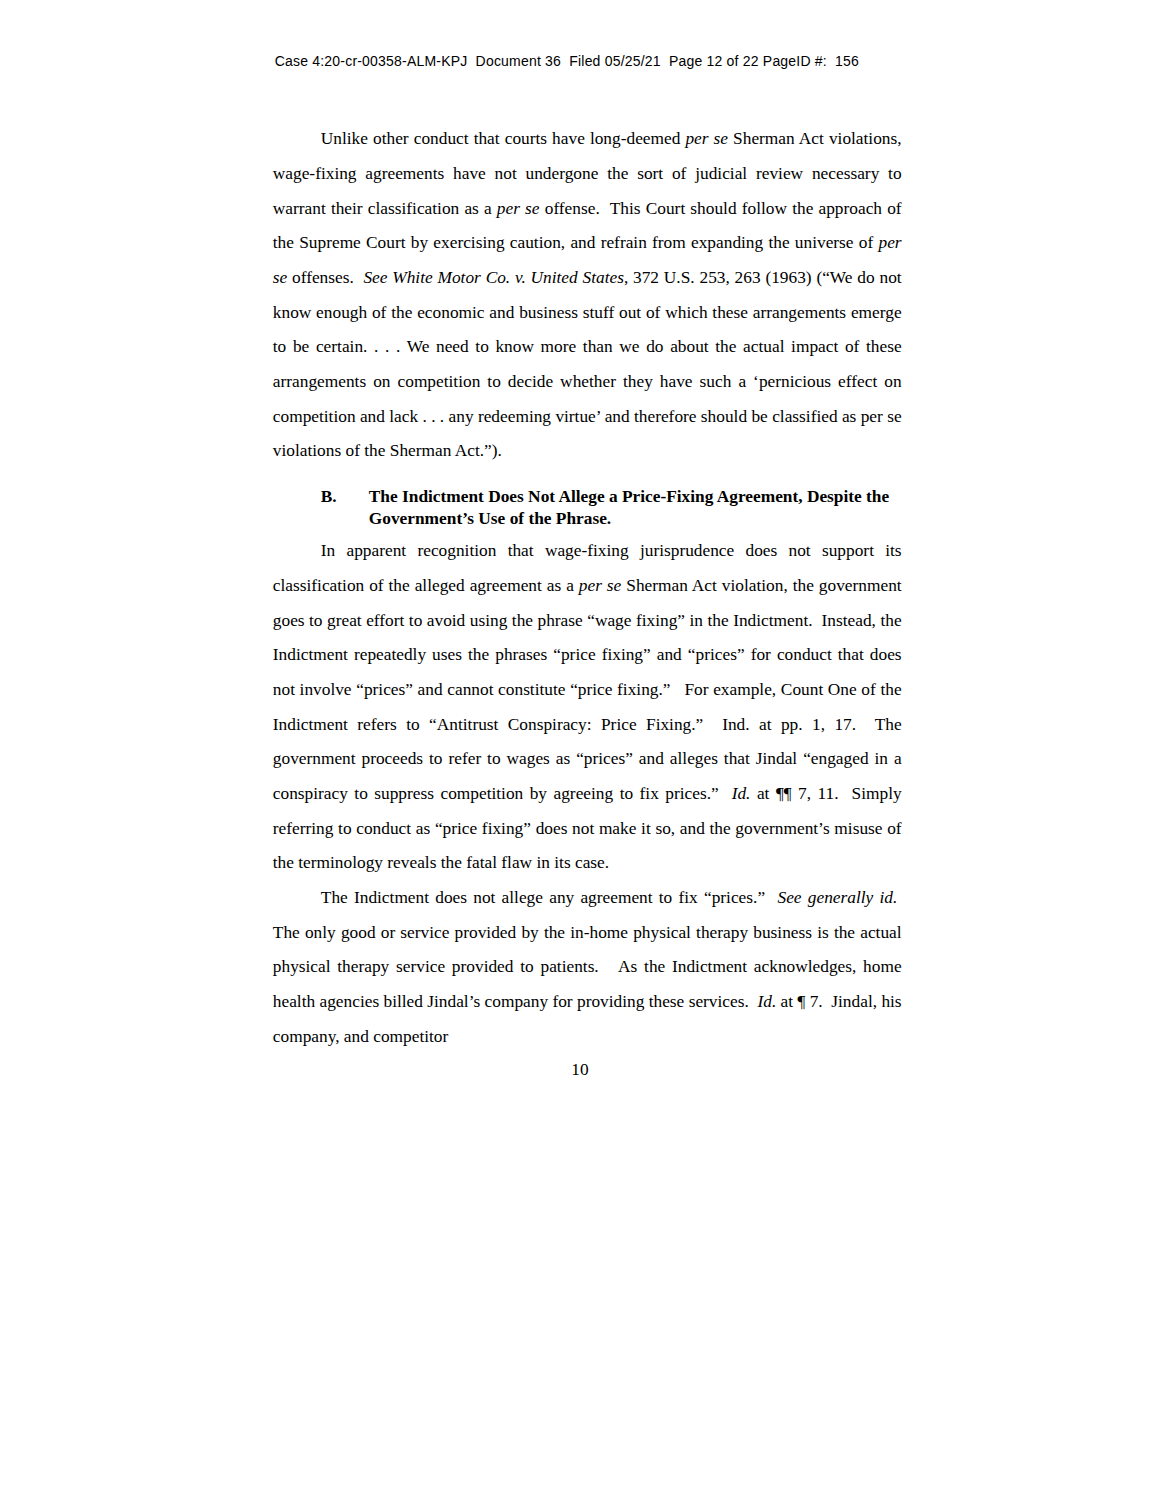Case 4:20-cr-00358-ALM-KPJ Document 36 Filed 05/25/21 Page 12 of 22 PageID #: 156
Unlike other conduct that courts have long-deemed per se Sherman Act violations, wage-fixing agreements have not undergone the sort of judicial review necessary to warrant their classification as a per se offense. This Court should follow the approach of the Supreme Court by exercising caution, and refrain from expanding the universe of per se offenses. See White Motor Co. v. United States, 372 U.S. 253, 263 (1963) (“We do not know enough of the economic and business stuff out of which these arrangements emerge to be certain. . . . We need to know more than we do about the actual impact of these arrangements on competition to decide whether they have such a ‘pernicious effect on competition and lack . . . any redeeming virtue’ and therefore should be classified as per se violations of the Sherman Act.”).
B.
The Indictment Does Not Allege a Price-Fixing Agreement, Despite theGovernment’s Use of the Phrase.
In apparent recognition that wage-fixing jurisprudence does not support its classification of the alleged agreement as a per se Sherman Act violation, the government goes to great effort to avoid using the phrase “wage fixing” in the Indictment. Instead, the Indictment repeatedly uses the phrases “price fixing” and “prices” for conduct that does not involve “prices” and cannot constitute “price fixing.” For example, Count One of the Indictment refers to “Antitrust Conspiracy: Price Fixing.” Ind. at pp. 1, 17. The government proceeds to refer to wages as “prices” and alleges that Jindal “engaged in a conspiracy to suppress competition by agreeing to fix prices.” Id. at ¶¶ 7, 11. Simply referring to conduct as “price fixing” does not make it so, and the government’s misuse of the terminology reveals the fatal flaw in its case.
The Indictment does not allege any agreement to fix “prices.” See generally id. The only good or service provided by the in-home physical therapy business is the actual physical therapy service provided to patients. As the Indictment acknowledges, home health agencies billed Jindal’s company for providing these services. Id. at ¶ 7. Jindal, his company, and competitor
10